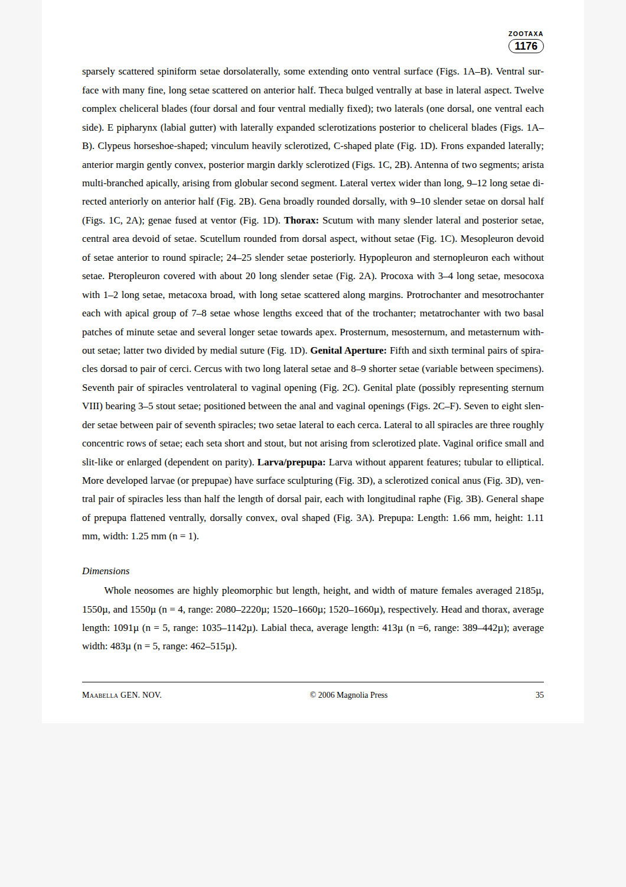ZOOTAXA
1176
sparsely scattered spiniform setae dorsolaterally, some extending onto ventral surface (Figs. 1A–B). Ventral surface with many fine, long setae scattered on anterior half. Theca bulged ventrally at base in lateral aspect. Twelve complex cheliceral blades (four dorsal and four ventral medially fixed); two laterals (one dorsal, one ventral each side). E pipharynx (labial gutter) with laterally expanded sclerotizations posterior to cheliceral blades (Figs. 1A–B). Clypeus horseshoe-shaped; vinculum heavily sclerotized, C-shaped plate (Fig. 1D). Frons expanded laterally; anterior margin gently convex, posterior margin darkly sclerotized (Figs. 1C, 2B). Antenna of two segments; arista multi-branched apically, arising from globular second segment. Lateral vertex wider than long, 9–12 long setae directed anteriorly on anterior half (Fig. 2B). Gena broadly rounded dorsally, with 9–10 slender setae on dorsal half (Figs. 1C, 2A); genae fused at ventor (Fig. 1D). Thorax: Scutum with many slender lateral and posterior setae, central area devoid of setae. Scutellum rounded from dorsal aspect, without setae (Fig. 1C). Mesopleuron devoid of setae anterior to round spiracle; 24–25 slender setae posteriorly. Hypopleuron and sternopleuron each without setae. Pteropleuron covered with about 20 long slender setae (Fig. 2A). Procoxa with 3–4 long setae, mesocoxa with 1–2 long setae, metacoxa broad, with long setae scattered along margins. Protrochanter and mesotrochanter each with apical group of 7–8 setae whose lengths exceed that of the trochanter; metatrochanter with two basal patches of minute setae and several longer setae towards apex. Prosternum, mesosternum, and metasternum without setae; latter two divided by medial suture (Fig. 1D). Genital Aperture: Fifth and sixth terminal pairs of spiracles dorsad to pair of cerci. Cercus with two long lateral setae and 8–9 shorter setae (variable between specimens). Seventh pair of spiracles ventrolateral to vaginal opening (Fig. 2C). Genital plate (possibly representing sternum VIII) bearing 3–5 stout setae; positioned between the anal and vaginal openings (Figs. 2C–F). Seven to eight slender setae between pair of seventh spiracles; two setae lateral to each cerca. Lateral to all spiracles are three roughly concentric rows of setae; each seta short and stout, but not arising from sclerotized plate. Vaginal orifice small and slit-like or enlarged (dependent on parity). Larva/prepupa: Larva without apparent features; tubular to elliptical. More developed larvae (or prepupae) have surface sculpturing (Fig. 3D), a sclerotized conical anus (Fig. 3D), ventral pair of spiracles less than half the length of dorsal pair, each with longitudinal raphe (Fig. 3B). General shape of prepupa flattened ventrally, dorsally convex, oval shaped (Fig. 3A). Prepupa: Length: 1.66 mm, height: 1.11 mm, width: 1.25 mm (n = 1).
Dimensions
Whole neosomes are highly pleomorphic but length, height, and width of mature females averaged 2185µ, 1550µ, and 1550µ (n = 4, range: 2080–2220µ; 1520–1660µ; 1520–1660µ), respectively. Head and thorax, average length: 1091µ (n = 5, range: 1035–1142µ). Labial theca, average length: 413µ (n =6, range: 389–442µ); average width: 483µ (n = 5, range: 462–515µ).
Maabella GEN. NOV.
© 2006 Magnolia Press
35